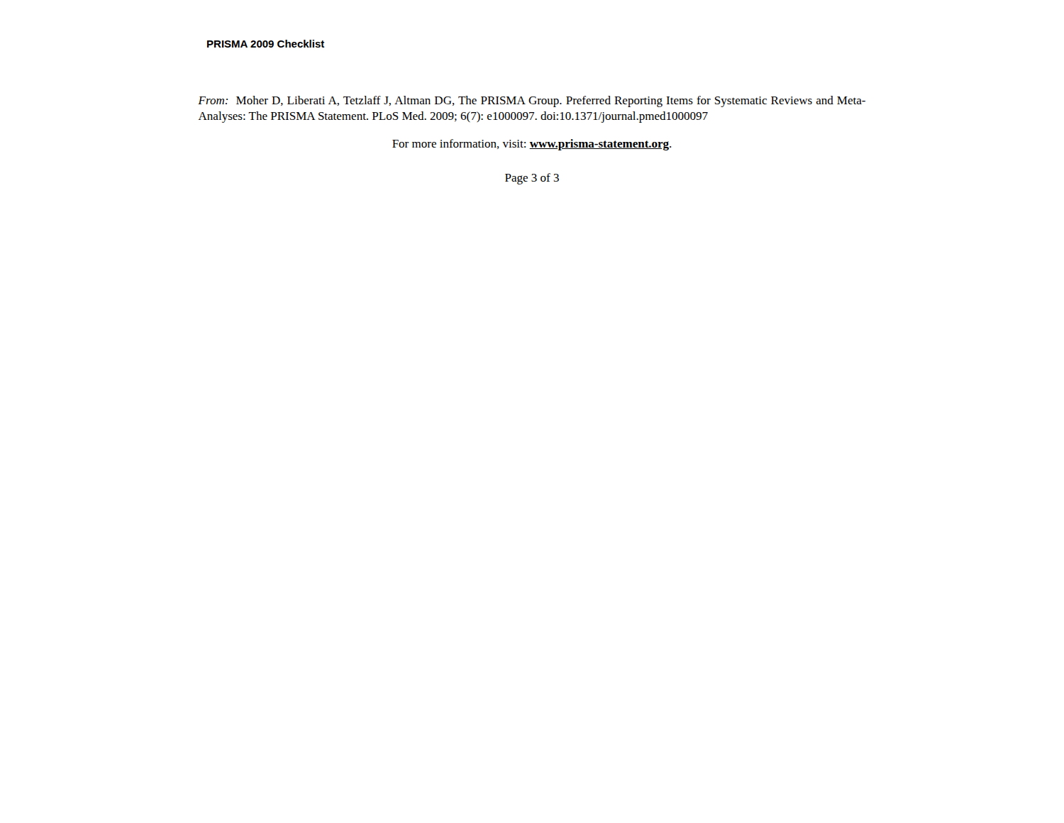PRISMA 2009 Checklist
From: Moher D, Liberati A, Tetzlaff J, Altman DG, The PRISMA Group. Preferred Reporting Items for Systematic Reviews and Meta-Analyses: The PRISMA Statement. PLoS Med. 2009; 6(7): e1000097. doi:10.1371/journal.pmed1000097
For more information, visit: www.prisma-statement.org.
Page 3 of 3